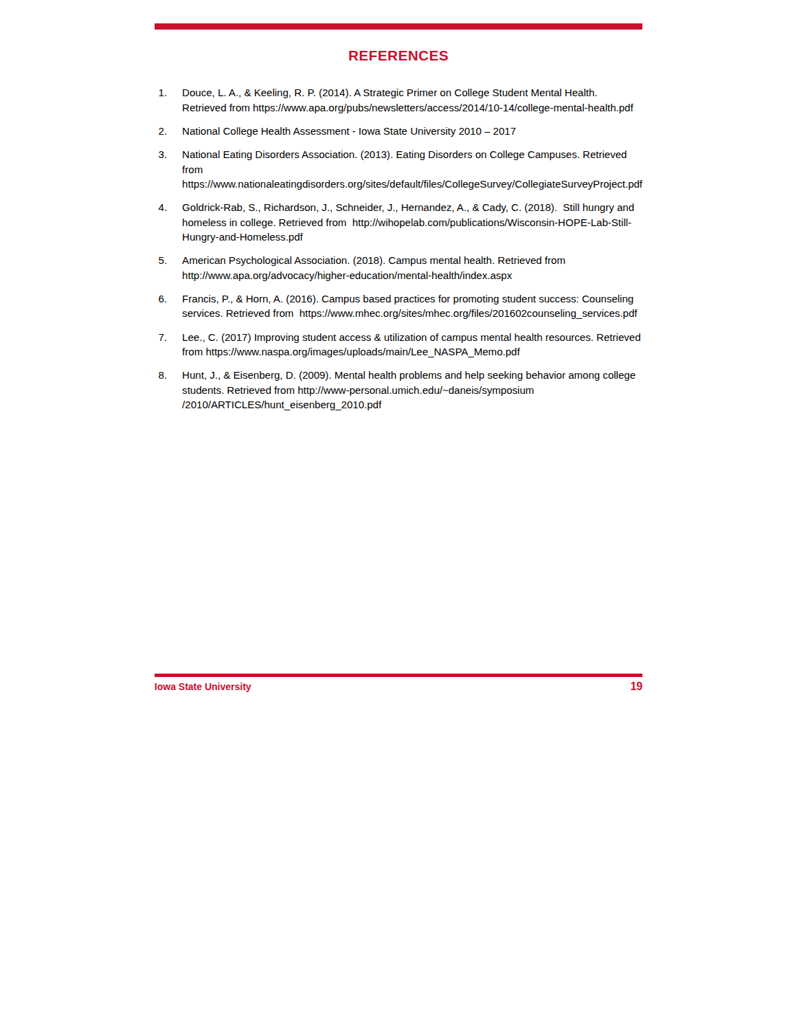REFERENCES
Douce, L. A., & Keeling, R. P. (2014). A Strategic Primer on College Student Mental Health. Retrieved from https://www.apa.org/pubs/newsletters/access/2014/10-14/college-mental-health.pdf
National College Health Assessment - Iowa State University 2010 – 2017
National Eating Disorders Association. (2013). Eating Disorders on College Campuses. Retrieved from https://www.nationaleatingdisorders.org/sites/default/files/CollegeSurvey/CollegiateSurveyProject.pdf
Goldrick-Rab, S., Richardson, J., Schneider, J., Hernandez, A., & Cady, C. (2018). Still hungry and homeless in college. Retrieved from http://wihopelab.com/publications/Wisconsin-HOPE-Lab-Still-Hungry-and-Homeless.pdf
American Psychological Association. (2018). Campus mental health. Retrieved from http://www.apa.org/advocacy/higher-education/mental-health/index.aspx
Francis, P., & Horn, A. (2016). Campus based practices for promoting student success: Counseling services. Retrieved from https://www.mhec.org/sites/mhec.org/files/201602counseling_services.pdf
Lee., C. (2017) Improving student access & utilization of campus mental health resources. Retrieved from https://www.naspa.org/images/uploads/main/Lee_NASPA_Memo.pdf
Hunt, J., & Eisenberg, D. (2009). Mental health problems and help seeking behavior among college students. Retrieved from http://www-personal.umich.edu/~daneis/symposium /2010/ARTICLES/hunt_eisenberg_2010.pdf
Iowa State University 19